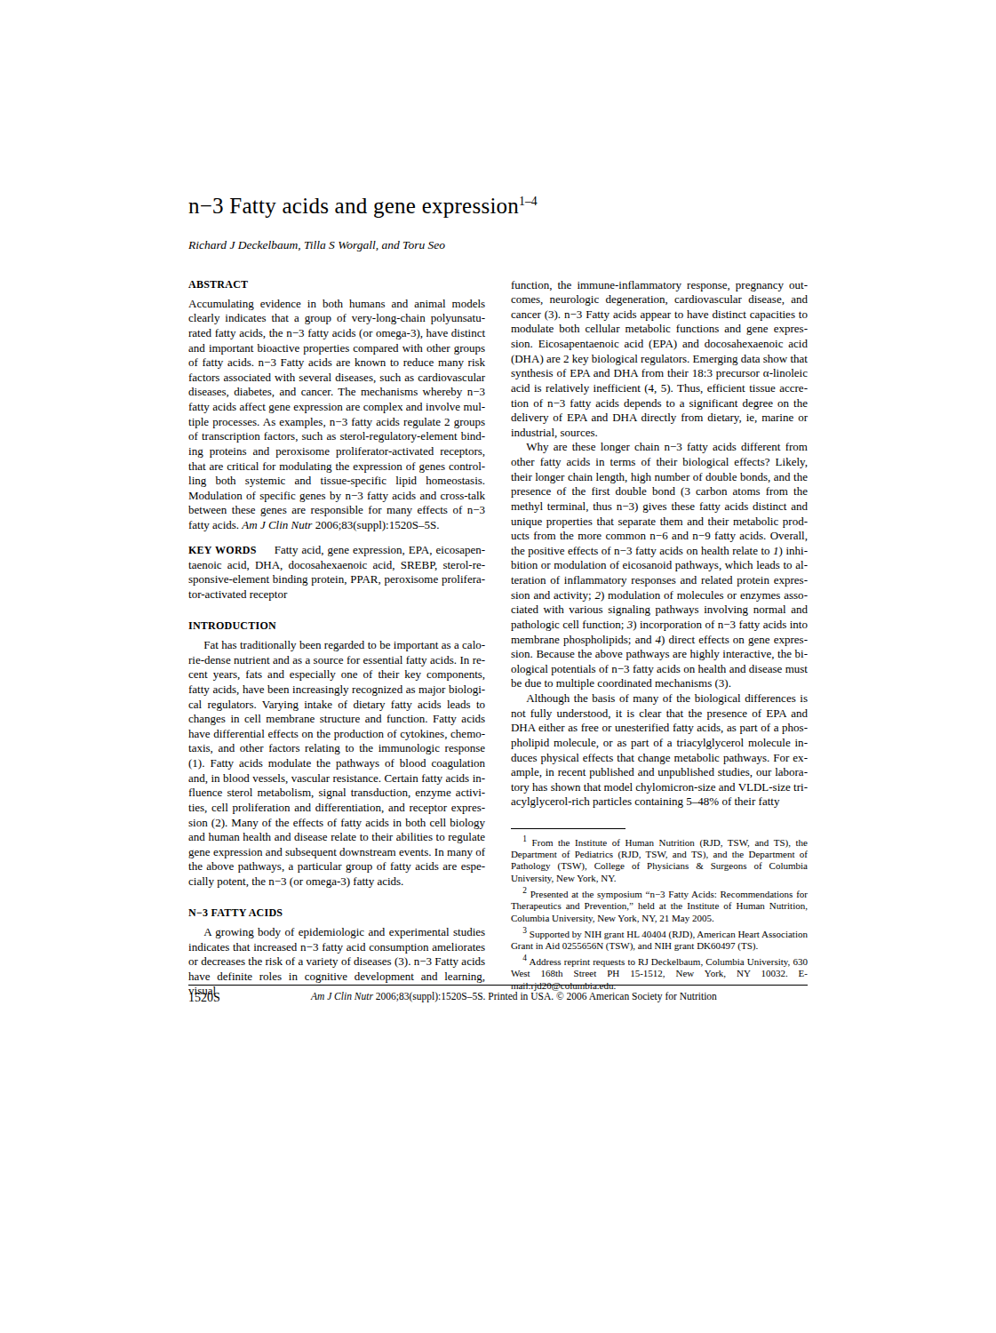n−3 Fatty acids and gene expression1–4
Richard J Deckelbaum, Tilla S Worgall, and Toru Seo
ABSTRACT
Accumulating evidence in both humans and animal models clearly indicates that a group of very-long-chain polyunsaturated fatty acids, the n−3 fatty acids (or omega-3), have distinct and important bioactive properties compared with other groups of fatty acids. n−3 Fatty acids are known to reduce many risk factors associated with several diseases, such as cardiovascular diseases, diabetes, and cancer. The mechanisms whereby n−3 fatty acids affect gene expression are complex and involve multiple processes. As examples, n−3 fatty acids regulate 2 groups of transcription factors, such as sterol-regulatory-element binding proteins and peroxisome proliferator-activated receptors, that are critical for modulating the expression of genes controlling both systemic and tissue-specific lipid homeostasis. Modulation of specific genes by n−3 fatty acids and cross-talk between these genes are responsible for many effects of n−3 fatty acids. Am J Clin Nutr 2006;83(suppl):1520S–5S.
KEY WORDS Fatty acid, gene expression, EPA, eicosapentaenoic acid, DHA, docosahexaenoic acid, SREBP, sterol-responsive-element binding protein, PPAR, peroxisome proliferator-activated receptor
INTRODUCTION
Fat has traditionally been regarded to be important as a calorie-dense nutrient and as a source for essential fatty acids. In recent years, fats and especially one of their key components, fatty acids, have been increasingly recognized as major biological regulators. Varying intake of dietary fatty acids leads to changes in cell membrane structure and function. Fatty acids have differential effects on the production of cytokines, chemotaxis, and other factors relating to the immunologic response (1). Fatty acids modulate the pathways of blood coagulation and, in blood vessels, vascular resistance. Certain fatty acids influence sterol metabolism, signal transduction, enzyme activities, cell proliferation and differentiation, and receptor expression (2). Many of the effects of fatty acids in both cell biology and human health and disease relate to their abilities to regulate gene expression and subsequent downstream events. In many of the above pathways, a particular group of fatty acids are especially potent, the n−3 (or omega-3) fatty acids.
n−3 FATTY ACIDS
A growing body of epidemiologic and experimental studies indicates that increased n−3 fatty acid consumption ameliorates or decreases the risk of a variety of diseases (3). n−3 Fatty acids have definite roles in cognitive development and learning, visual
function, the immune-inflammatory response, pregnancy outcomes, neurologic degeneration, cardiovascular disease, and cancer (3). n−3 Fatty acids appear to have distinct capacities to modulate both cellular metabolic functions and gene expression. Eicosapentaenoic acid (EPA) and docosahexaenoic acid (DHA) are 2 key biological regulators. Emerging data show that synthesis of EPA and DHA from their 18:3 precursor α-linoleic acid is relatively inefficient (4, 5). Thus, efficient tissue accretion of n−3 fatty acids depends to a significant degree on the delivery of EPA and DHA directly from dietary, ie, marine or industrial, sources.
Why are these longer chain n−3 fatty acids different from other fatty acids in terms of their biological effects? Likely, their longer chain length, high number of double bonds, and the presence of the first double bond (3 carbon atoms from the methyl terminal, thus n−3) gives these fatty acids distinct and unique properties that separate them and their metabolic products from the more common n−6 and n−9 fatty acids. Overall, the positive effects of n−3 fatty acids on health relate to 1) inhibition or modulation of eicosanoid pathways, which leads to alteration of inflammatory responses and related protein expression and activity; 2) modulation of molecules or enzymes associated with various signaling pathways involving normal and pathologic cell function; 3) incorporation of n−3 fatty acids into membrane phospholipids; and 4) direct effects on gene expression. Because the above pathways are highly interactive, the biological potentials of n−3 fatty acids on health and disease must be due to multiple coordinated mechanisms (3).
Although the basis of many of the biological differences is not fully understood, it is clear that the presence of EPA and DHA either as free or unesterified fatty acids, as part of a phospholipid molecule, or as part of a triacylglycerol molecule induces physical effects that change metabolic pathways. For example, in recent published and unpublished studies, our laboratory has shown that model chylomicron-size and VLDL-size triacylglycerol-rich particles containing 5–48% of their fatty
1 From the Institute of Human Nutrition (RJD, TSW, and TS), the Department of Pediatrics (RJD, TSW, and TS), and the Department of Pathology (TSW), College of Physicians & Surgeons of Columbia University, New York, NY.
2 Presented at the symposium “n−3 Fatty Acids: Recommendations for Therapeutics and Prevention,” held at the Institute of Human Nutrition, Columbia University, New York, NY, 21 May 2005.
3 Supported by NIH grant HL 40404 (RJD), American Heart Association Grant in Aid 0255656N (TSW), and NIH grant DK60497 (TS).
4 Address reprint requests to RJ Deckelbaum, Columbia University, 630 West 168th Street PH 15-1512, New York, NY 10032. E-mail:rjd20@columbia.edu.
1520S
Am J Clin Nutr 2006;83(suppl):1520S–5S. Printed in USA. © 2006 American Society for Nutrition